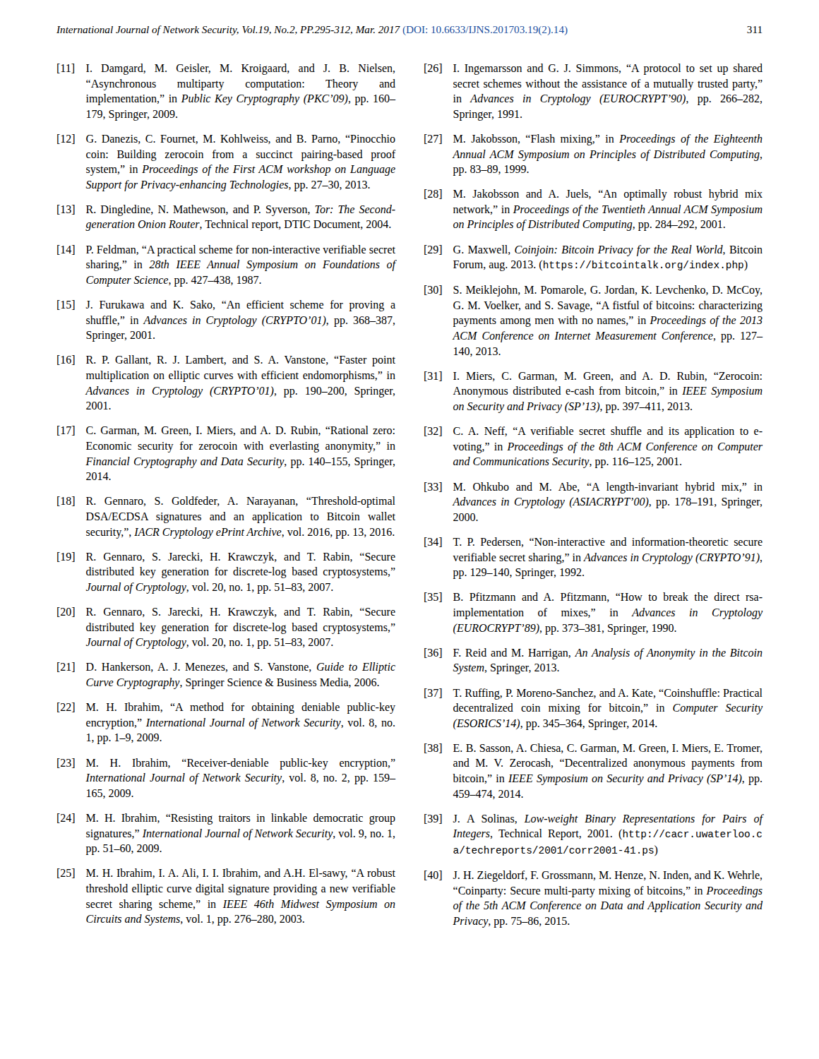International Journal of Network Security, Vol.19, No.2, PP.295-312, Mar. 2017 (DOI: 10.6633/IJNS.201703.19(2).14) 311
[11] I. Damgard, M. Geisler, M. Kroigaard, and J. B. Nielsen, “Asynchronous multiparty computation: Theory and implementation,” in Public Key Cryptography (PKC’09), pp. 160–179, Springer, 2009.
[12] G. Danezis, C. Fournet, M. Kohlweiss, and B. Parno, “Pinocchio coin: Building zerocoin from a succinct pairing-based proof system,” in Proceedings of the First ACM workshop on Language Support for Privacy-enhancing Technologies, pp. 27–30, 2013.
[13] R. Dingledine, N. Mathewson, and P. Syverson, Tor: The Second-generation Onion Router, Technical report, DTIC Document, 2004.
[14] P. Feldman, “A practical scheme for non-interactive verifiable secret sharing,” in 28th IEEE Annual Symposium on Foundations of Computer Science, pp. 427–438, 1987.
[15] J. Furukawa and K. Sako, “An efficient scheme for proving a shuffle,” in Advances in Cryptology (CRYPTO’01), pp. 368–387, Springer, 2001.
[16] R. P. Gallant, R. J. Lambert, and S. A. Vanstone, “Faster point multiplication on elliptic curves with efficient endomorphisms,” in Advances in Cryptology (CRYPTO’01), pp. 190–200, Springer, 2001.
[17] C. Garman, M. Green, I. Miers, and A. D. Rubin, “Rational zero: Economic security for zerocoin with everlasting anonymity,” in Financial Cryptography and Data Security, pp. 140–155, Springer, 2014.
[18] R. Gennaro, S. Goldfeder, A. Narayanan, “Threshold-optimal DSA/ECDSA signatures and an application to Bitcoin wallet security,”, IACR Cryptology ePrint Archive, vol. 2016, pp. 13, 2016.
[19] R. Gennaro, S. Jarecki, H. Krawczyk, and T. Rabin, “Secure distributed key generation for discrete-log based cryptosystems,” Journal of Cryptology, vol. 20, no. 1, pp. 51–83, 2007.
[20] R. Gennaro, S. Jarecki, H. Krawczyk, and T. Rabin, “Secure distributed key generation for discrete-log based cryptosystems,” Journal of Cryptology, vol. 20, no. 1, pp. 51–83, 2007.
[21] D. Hankerson, A. J. Menezes, and S. Vanstone, Guide to Elliptic Curve Cryptography, Springer Science & Business Media, 2006.
[22] M. H. Ibrahim, “A method for obtaining deniable public-key encryption,” International Journal of Network Security, vol. 8, no. 1, pp. 1–9, 2009.
[23] M. H. Ibrahim, “Receiver-deniable public-key encryption,” International Journal of Network Security, vol. 8, no. 2, pp. 159–165, 2009.
[24] M. H. Ibrahim, “Resisting traitors in linkable democratic group signatures,” International Journal of Network Security, vol. 9, no. 1, pp. 51–60, 2009.
[25] M. H. Ibrahim, I. A. Ali, I. I. Ibrahim, and A.H. El-sawy, “A robust threshold elliptic curve digital signature providing a new verifiable secret sharing scheme,” in IEEE 46th Midwest Symposium on Circuits and Systems, vol. 1, pp. 276–280, 2003.
[26] I. Ingemarsson and G. J. Simmons, “A protocol to set up shared secret schemes without the assistance of a mutually trusted party,” in Advances in Cryptology (EUROCRYPT’90), pp. 266–282, Springer, 1991.
[27] M. Jakobsson, “Flash mixing,” in Proceedings of the Eighteenth Annual ACM Symposium on Principles of Distributed Computing, pp. 83–89, 1999.
[28] M. Jakobsson and A. Juels, “An optimally robust hybrid mix network,” in Proceedings of the Twentieth Annual ACM Symposium on Principles of Distributed Computing, pp. 284–292, 2001.
[29] G. Maxwell, Coinjoin: Bitcoin Privacy for the Real World, Bitcoin Forum, aug. 2013. (https://bitcointalk.org/index.php)
[30] S. Meiklejohn, M. Pomarole, G. Jordan, K. Levchenko, D. McCoy, G. M. Voelker, and S. Savage, “A fistful of bitcoins: characterizing payments among men with no names,” in Proceedings of the 2013 ACM Conference on Internet Measurement Conference, pp. 127–140, 2013.
[31] I. Miers, C. Garman, M. Green, and A. D. Rubin, “Zerocoin: Anonymous distributed e-cash from bitcoin,” in IEEE Symposium on Security and Privacy (SP’13), pp. 397–411, 2013.
[32] C. A. Neff, “A verifiable secret shuffle and its application to e-voting,” in Proceedings of the 8th ACM Conference on Computer and Communications Security, pp. 116–125, 2001.
[33] M. Ohkubo and M. Abe, “A length-invariant hybrid mix,” in Advances in Cryptology (ASIACRYPT’00), pp. 178–191, Springer, 2000.
[34] T. P. Pedersen, “Non-interactive and information-theoretic secure verifiable secret sharing,” in Advances in Cryptology (CRYPTO’91), pp. 129–140, Springer, 1992.
[35] B. Pfitzmann and A. Pfitzmann, “How to break the direct rsa-implementation of mixes,” in Advances in Cryptology (EUROCRYPT’89), pp. 373–381, Springer, 1990.
[36] F. Reid and M. Harrigan, An Analysis of Anonymity in the Bitcoin System, Springer, 2013.
[37] T. Ruffing, P. Moreno-Sanchez, and A. Kate, “Coinshuffle: Practical decentralized coin mixing for bitcoin,” in Computer Security (ESORICS’14), pp. 345–364, Springer, 2014.
[38] E. B. Sasson, A. Chiesa, C. Garman, M. Green, I. Miers, E. Tromer, and M. V. Zerocash, “Decentralized anonymous payments from bitcoin,” in IEEE Symposium on Security and Privacy (SP’14), pp. 459–474, 2014.
[39] J. A Solinas, Low-weight Binary Representations for Pairs of Integers, Technical Report, 2001. (http://cacr.uwaterloo.ca/techreports/2001/corr2001-41.ps)
[40] J. H. Ziegeldorf, F. Grossmann, M. Henze, N. Inden, and K. Wehrle, “Coinparty: Secure multi-party mixing of bitcoins,” in Proceedings of the 5th ACM Conference on Data and Application Security and Privacy, pp. 75–86, 2015.